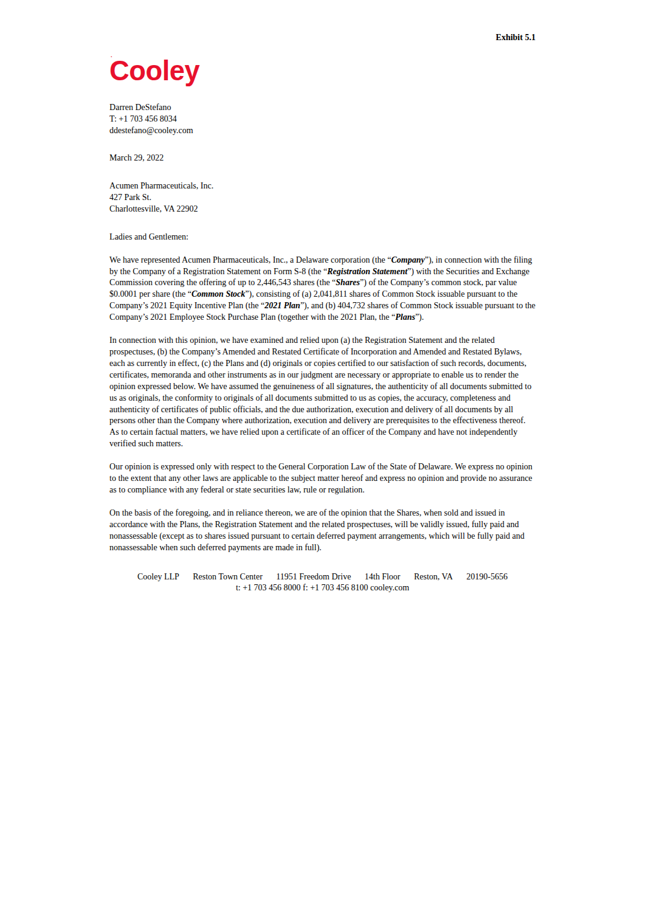Exhibit 5.1
. Cooley
Darren DeStefano
T: +1 703 456 8034
ddestefano@cooley.com
March 29, 2022
Acumen Pharmaceuticals, Inc.
427 Park St.
Charlottesville, VA 22902
Ladies and Gentlemen:
We have represented Acumen Pharmaceuticals, Inc., a Delaware corporation (the “Company”), in connection with the filing by the Company of a Registration Statement on Form S-8 (the “Registration Statement”) with the Securities and Exchange Commission covering the offering of up to 2,446,543 shares (the “Shares”) of the Company’s common stock, par value $0.0001 per share (the “Common Stock”), consisting of (a) 2,041,811 shares of Common Stock issuable pursuant to the Company’s 2021 Equity Incentive Plan (the “2021 Plan”), and (b) 404,732 shares of Common Stock issuable pursuant to the Company’s 2021 Employee Stock Purchase Plan (together with the 2021 Plan, the “Plans”).
In connection with this opinion, we have examined and relied upon (a) the Registration Statement and the related prospectuses, (b) the Company’s Amended and Restated Certificate of Incorporation and Amended and Restated Bylaws, each as currently in effect, (c) the Plans and (d) originals or copies certified to our satisfaction of such records, documents, certificates, memoranda and other instruments as in our judgment are necessary or appropriate to enable us to render the opinion expressed below. We have assumed the genuineness of all signatures, the authenticity of all documents submitted to us as originals, the conformity to originals of all documents submitted to us as copies, the accuracy, completeness and authenticity of certificates of public officials, and the due authorization, execution and delivery of all documents by all persons other than the Company where authorization, execution and delivery are prerequisites to the effectiveness thereof. As to certain factual matters, we have relied upon a certificate of an officer of the Company and have not independently verified such matters.
Our opinion is expressed only with respect to the General Corporation Law of the State of Delaware. We express no opinion to the extent that any other laws are applicable to the subject matter hereof and express no opinion and provide no assurance as to compliance with any federal or state securities law, rule or regulation.
On the basis of the foregoing, and in reliance thereon, we are of the opinion that the Shares, when sold and issued in accordance with the Plans, the Registration Statement and the related prospectuses, will be validly issued, fully paid and nonassessable (except as to shares issued pursuant to certain deferred payment arrangements, which will be fully paid and nonassessable when such deferred payments are made in full).
Cooley LLP Reston Town Center 11951 Freedom Drive 14th Floor Reston, VA 20190-5656
t: +1 703 456 8000 f: +1 703 456 8100 cooley.com